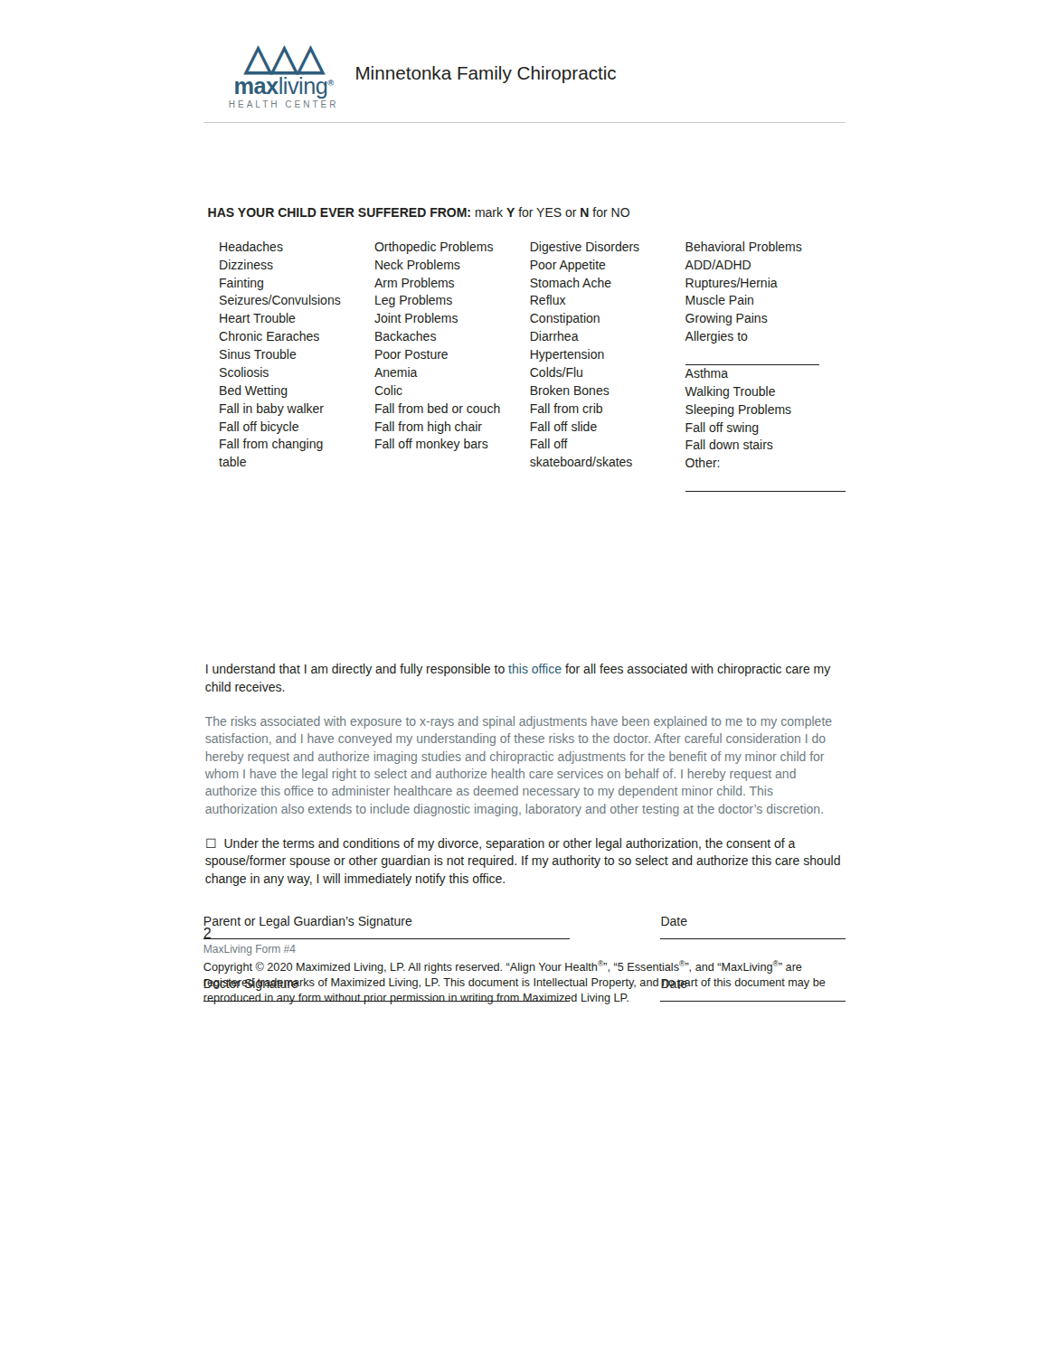△△△
maxliving®
HEALTH CENTER
Minnetonka Family Chiropractic
HAS YOUR CHILD EVER SUFFERED FROM: mark Y for YES or N for NO
Headaches
Dizziness
Fainting
Seizures/Convulsions
Heart Trouble
Chronic Earaches
Sinus Trouble
Scoliosis
Bed Wetting
Fall in baby walker
Fall off bicycle
Fall from changing table
Orthopedic Problems
Neck Problems
Arm Problems
Leg Problems
Joint Problems
Backaches
Poor Posture
Anemia
Colic
Fall from bed or couch
Fall from high chair
Fall off monkey bars
Digestive Disorders
Poor Appetite
Stomach Ache
Reflux
Constipation
Diarrhea
Hypertension
Colds/Flu
Broken Bones
Fall from crib
Fall off slide
Fall off skateboard/skates
Behavioral Problems
ADD/ADHD
Ruptures/Hernia
Muscle Pain
Growing Pains
Allergies to
Asthma
Walking Trouble
Sleeping Problems
Fall off swing
Fall down stairs
Other:
I understand that I am directly and fully responsible to this office for all fees associated with chiropractic care my child receives.
The risks associated with exposure to x-rays and spinal adjustments have been explained to me to my complete satisfaction, and I have conveyed my understanding of these risks to the doctor. After careful consideration I do hereby request and authorize imaging studies and chiropractic adjustments for the benefit of my minor child for whom I have the legal right to select and authorize health care services on behalf of. I hereby request and authorize this office to administer healthcare as deemed necessary to my dependent minor child. This authorization also extends to include diagnostic imaging, laboratory and other testing at the doctor’s discretion.
☐ Under the terms and conditions of my divorce, separation or other legal authorization, the consent of a spouse/former spouse or other guardian is not required. If my authority to so select and authorize this care should change in any way, I will immediately notify this office.
Parent or Legal Guardian’s Signature
Date
Doctor Signature
Date
2
MaxLiving Form #4
Copyright © 2020 Maximized Living, LP. All rights reserved. “Align Your Health®”, “5 Essentials®”, and “MaxLiving®” are registered trademarks of Maximized Living, LP. This document is Intellectual Property, and no part of this document may be reproduced in any form without prior permission in writing from Maximized Living LP.